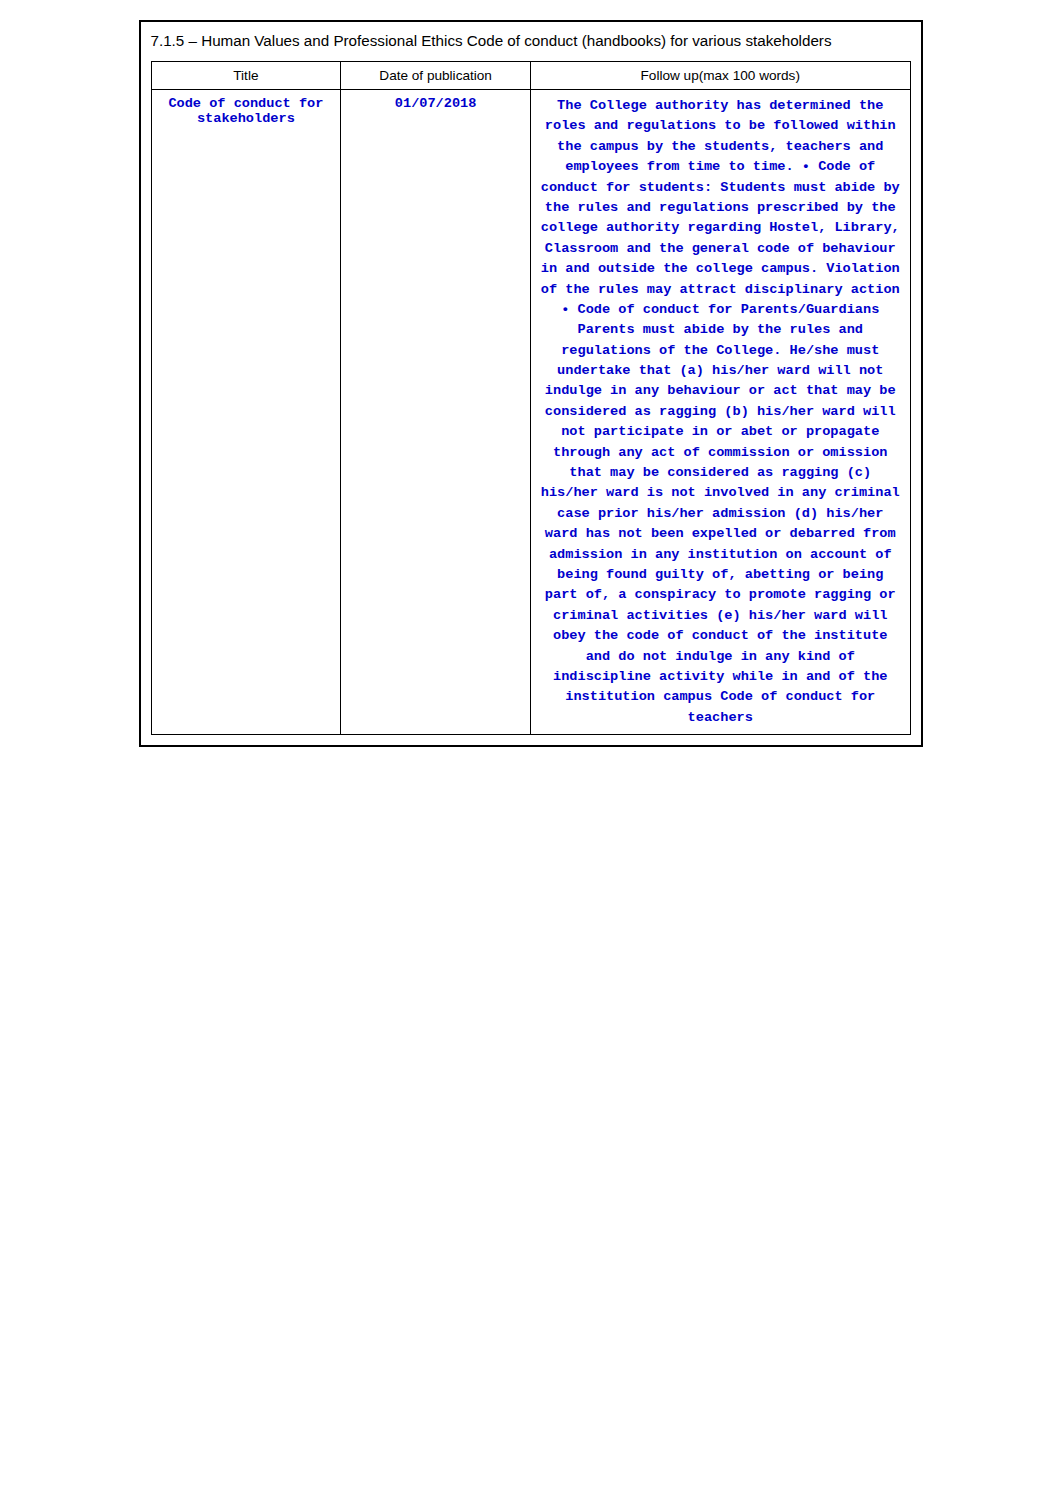7.1.5 – Human Values and Professional Ethics Code of conduct (handbooks) for various stakeholders
| Title | Date of publication | Follow up(max 100 words) |
| --- | --- | --- |
| Code of conduct for stakeholders | 01/07/2018 | The College authority has determined the roles and regulations to be followed within the campus by the students, teachers and employees from time to time. • Code of conduct for students: Students must abide by the rules and regulations prescribed by the college authority regarding Hostel, Library, Classroom and the general code of behaviour in and outside the college campus. Violation of the rules may attract disciplinary action • Code of conduct for Parents/Guardians Parents must abide by the rules and regulations of the College. He/she must undertake that (a) his/her ward will not indulge in any behaviour or act that may be considered as ragging (b) his/her ward will not participate in or abet or propagate through any act of commission or omission that may be considered as ragging (c) his/her ward is not involved in any criminal case prior his/her admission (d) his/her ward has not been expelled or debarred from admission in any institution on account of being found guilty of, abetting or being part of, a conspiracy to promote ragging or criminal activities (e) his/her ward will obey the code of conduct of the institute and do not indulge in any kind of indiscipline activity while in and of the institution campus Code of conduct for teachers |